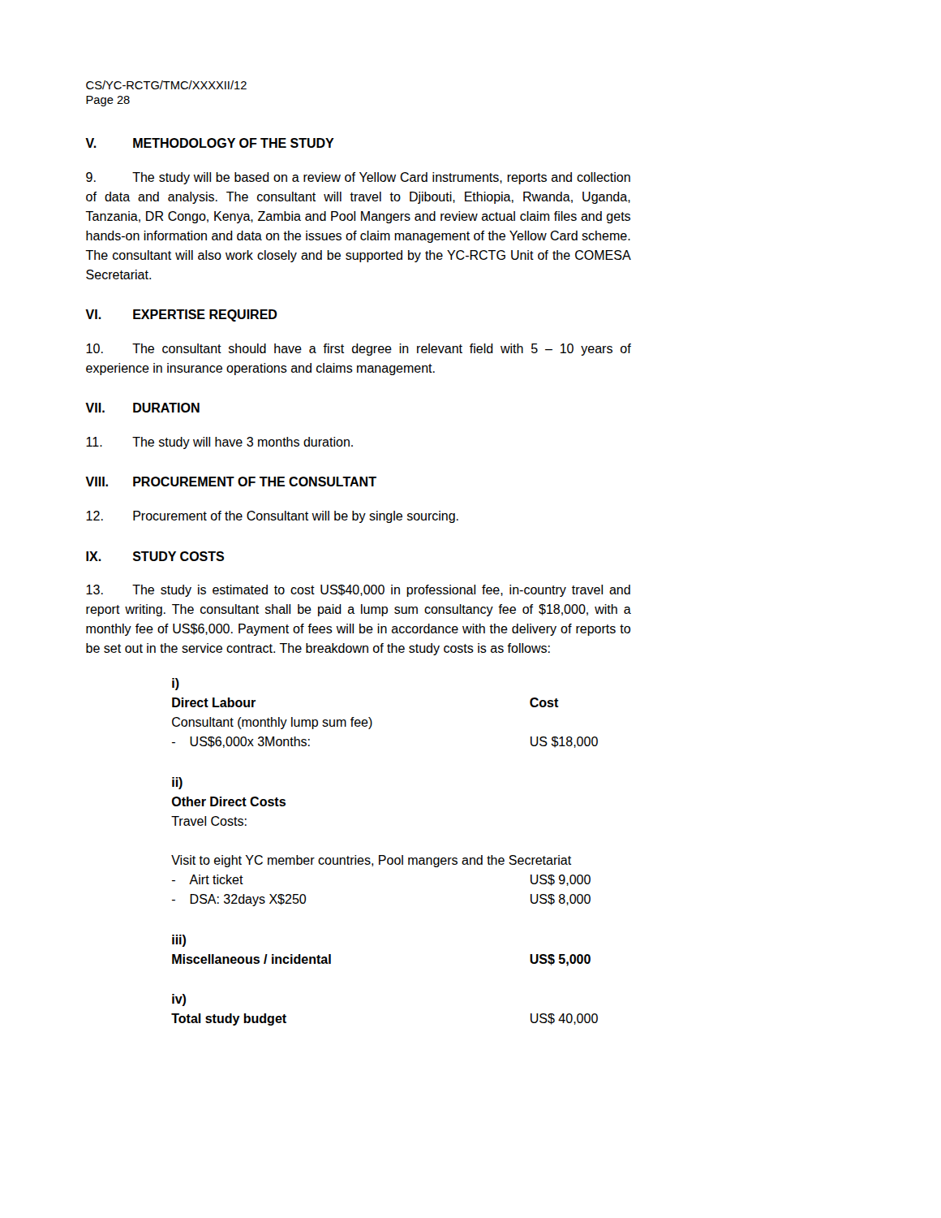CS/YC-RCTG/TMC/XXXXII/12
Page 28
V. Methodology of the Study
9. The study will be based on a review of Yellow Card instruments, reports and collection of data and analysis. The consultant will travel to Djibouti, Ethiopia, Rwanda, Uganda, Tanzania, DR Congo, Kenya, Zambia and Pool Mangers and review actual claim files and gets hands-on information and data on the issues of claim management of the Yellow Card scheme. The consultant will also work closely and be supported by the YC-RCTG Unit of the COMESA Secretariat.
VI. Expertise Required
10. The consultant should have a first degree in relevant field with 5 – 10 years of experience in insurance operations and claims management.
VII. Duration
11. The study will have 3 months duration.
VIII. Procurement of the Consultant
12. Procurement of the Consultant will be by single sourcing.
IX. Study Costs
13. The study is estimated to cost US$40,000 in professional fee, in-country travel and report writing. The consultant shall be paid a lump sum consultancy fee of $18,000, with a monthly fee of US$6,000. Payment of fees will be in accordance with the delivery of reports to be set out in the service contract. The breakdown of the study costs is as follows:
i) Direct Labour Cost
Consultant (monthly lump sum fee)
-US$6,000x 3Months: US $18,000
ii) Other Direct Costs
Travel Costs:
Visit to eight YC member countries, Pool mangers and the Secretariat
-Airt ticket US$ 9,000 -DSA: 32days X$250 US$ 8,000
iii) Miscellaneous / incidental US$ 5,000
iv) Total study budget US$ 40,000